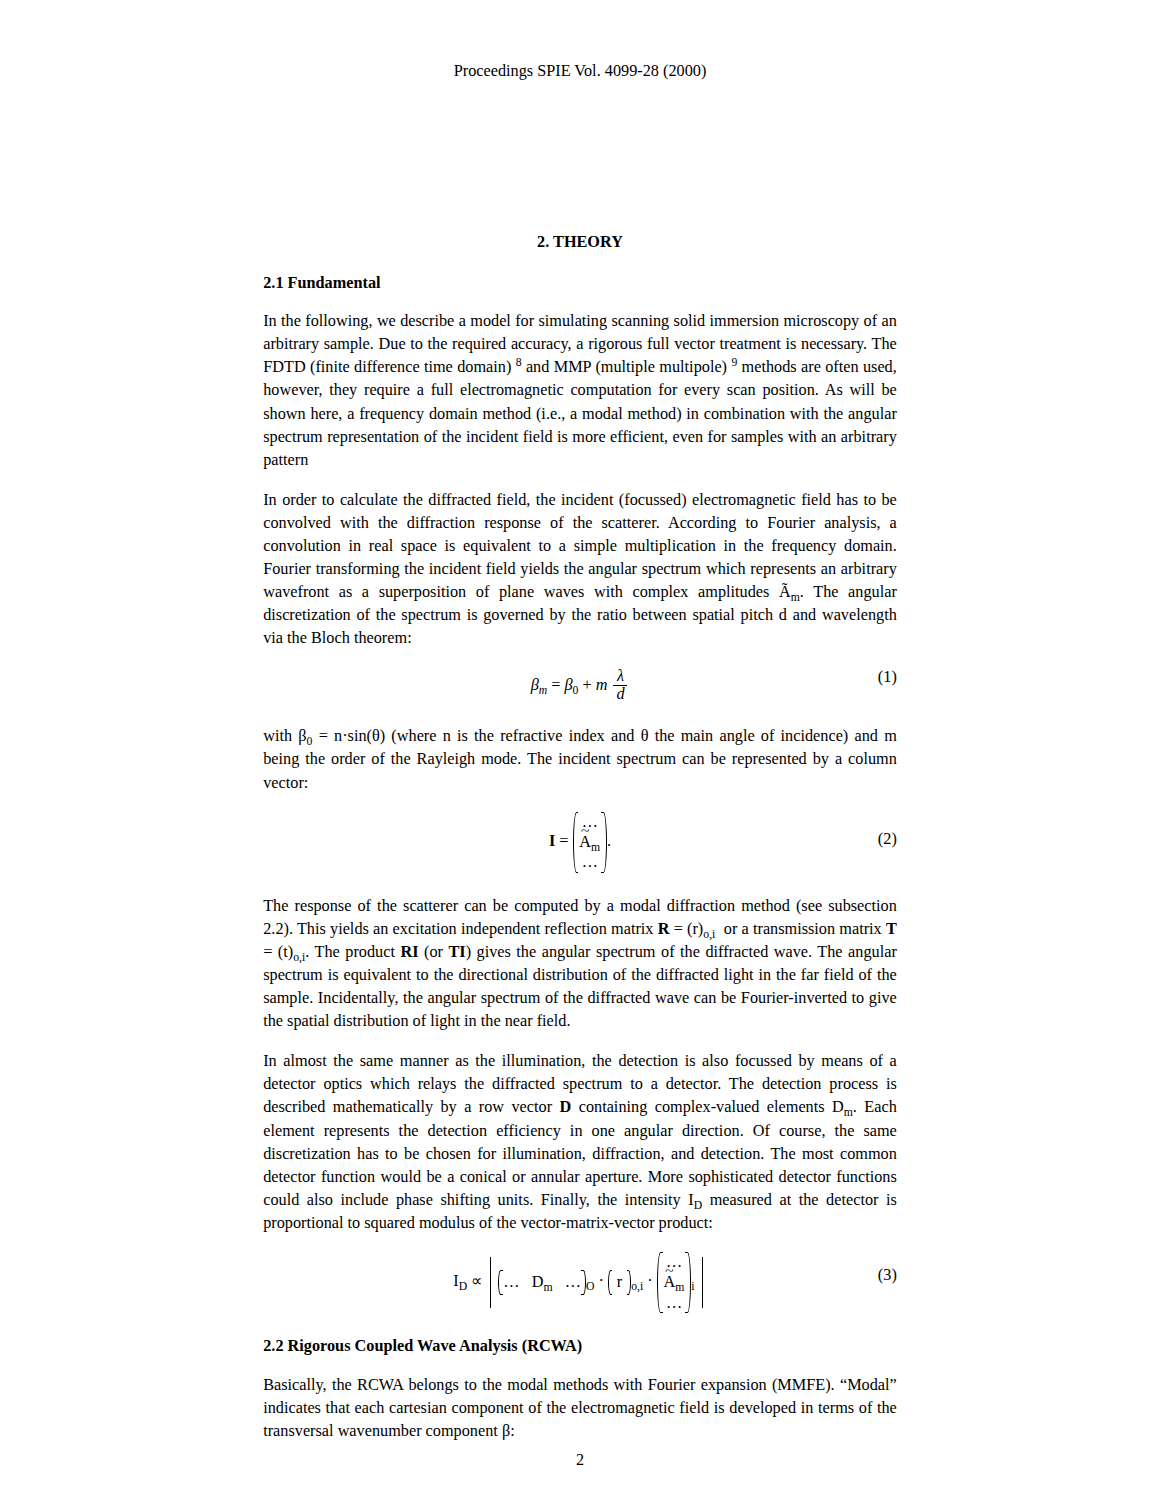Proceedings SPIE Vol. 4099-28 (2000)
2. THEORY
2.1 Fundamental
In the following, we describe a model for simulating scanning solid immersion microscopy of an arbitrary sample. Due to the required accuracy, a rigorous full vector treatment is necessary. The FDTD (finite difference time domain) 8 and MMP (multiple multipole) 9 methods are often used, however, they require a full electromagnetic computation for every scan position. As will be shown here, a frequency domain method (i.e., a modal method) in combination with the angular spectrum representation of the incident field is more efficient, even for samples with an arbitrary pattern
In order to calculate the diffracted field, the incident (focussed) electromagnetic field has to be convolved with the diffraction response of the scatterer. According to Fourier analysis, a convolution in real space is equivalent to a simple multiplication in the frequency domain. Fourier transforming the incident field yields the angular spectrum which represents an arbitrary wavefront as a superposition of plane waves with complex amplitudes Ãm. The angular discretization of the spectrum is governed by the ratio between spatial pitch d and wavelength via the Bloch theorem:
βm = β0 + m λd
(1)
with β0 = n·sin(θ) (where n is the refractive index and θ the main angle of incidence) and m being the order of the Rayleigh mode. The incident spectrum can be represented by a column vector:
I = … ~Am … .
(2)
The response of the scatterer can be computed by a modal diffraction method (see subsection 2.2). This yields an excitation independent reflection matrix R = (r)o,i or a transmission matrix T = (t)o,i. The product RI (or TI) gives the angular spectrum of the diffracted wave. The angular spectrum is equivalent to the directional distribution of the diffracted light in the far field of the sample. Incidentally, the angular spectrum of the diffracted wave can be Fourier-inverted to give the spatial distribution of light in the near field.
In almost the same manner as the illumination, the detection is also focussed by means of a detector optics which relays the diffracted spectrum to a detector. The detection process is described mathematically by a row vector D containing complex-valued elements Dm. Each element represents the detection efficiency in one angular direction. Of course, the same discretization has to be chosen for illumination, diffraction, and detection. The most common detector function would be a conical or annular aperture. More sophisticated detector functions could also include phase shifting units. Finally, the intensity ID measured at the detector is proportional to squared modulus of the vector-matrix-vector product:
ID ∝ … Dm …O · r o,i · … ~Am … i
(3)
2.2 Rigorous Coupled Wave Analysis (RCWA)
Basically, the RCWA belongs to the modal methods with Fourier expansion (MMFE). “Modal” indicates that each cartesian component of the electromagnetic field is developed in terms of the transversal wavenumber component β:
2